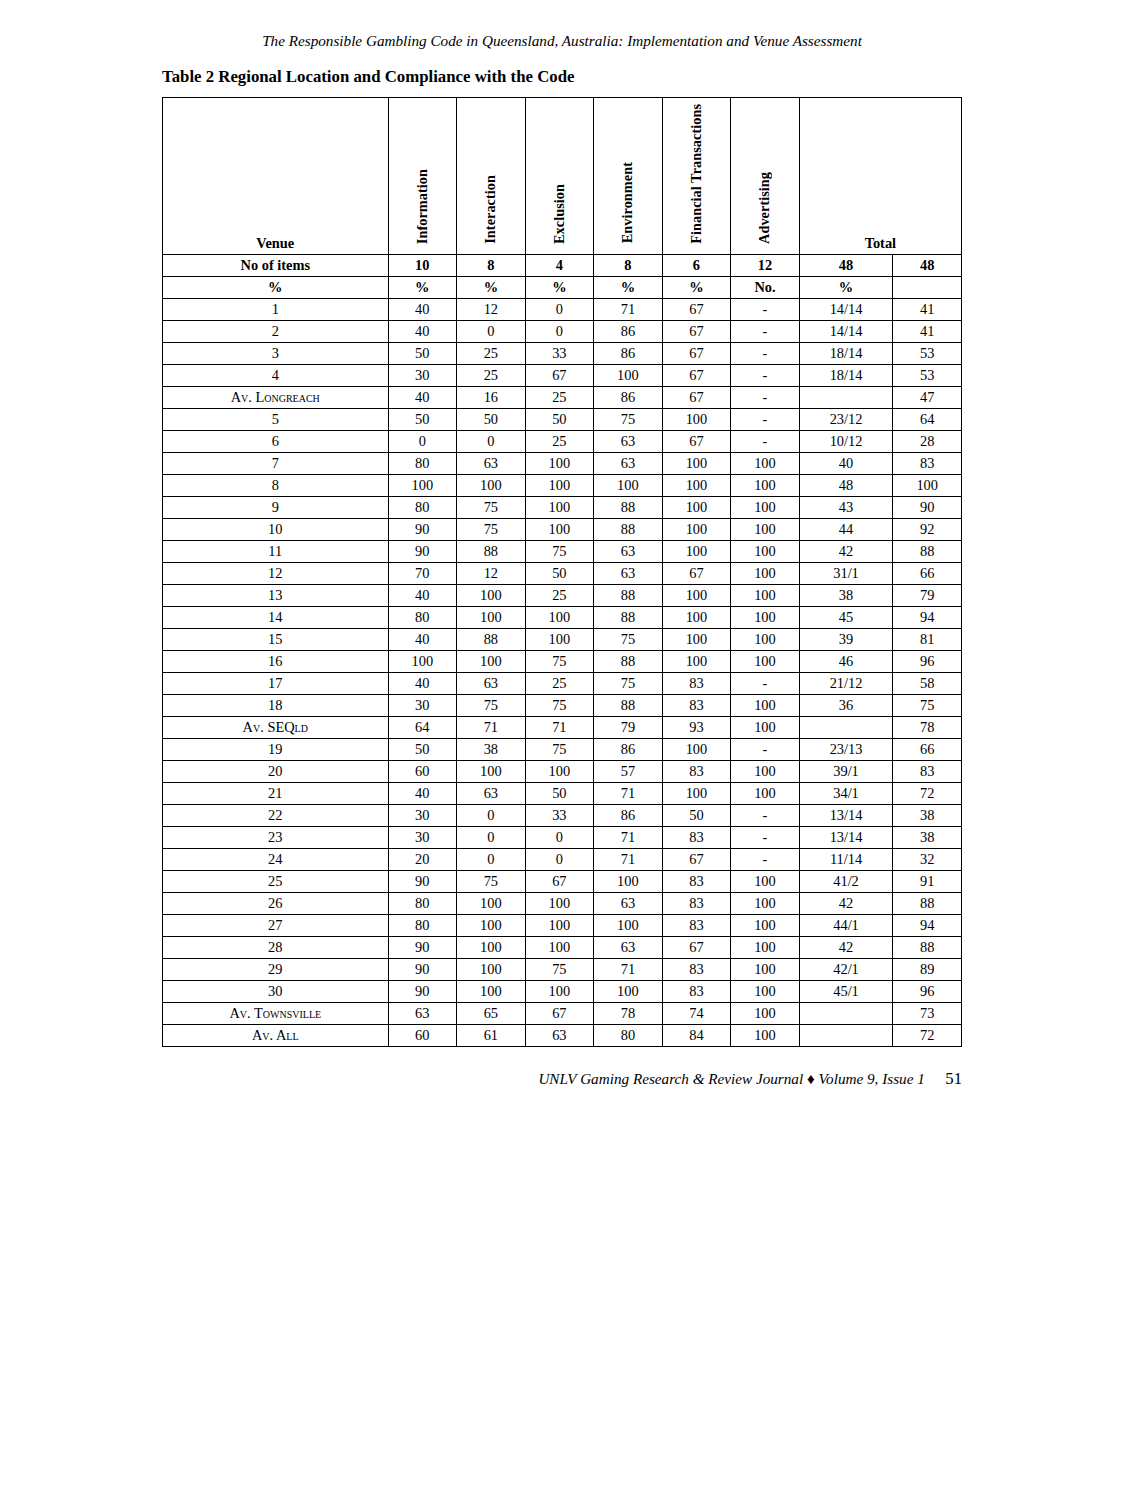The Responsible Gambling Code in Queensland, Australia: Implementation and Venue Assessment
Table 2 Regional Location and Compliance with the Code
| Venue | Information | Interaction | Exclusion | Environment | Financial Transactions | Advertising | Total |
| --- | --- | --- | --- | --- | --- | --- | --- |
| No of items | 10 | 8 | 4 | 8 | 6 | 12 | 48 | 48 |
| % | % | % | % | % | % | No. | % | |
| 1 | 40 | 12 | 0 | 71 | 67 | - | 14/14 | 41 |
| 2 | 40 | 0 | 0 | 86 | 67 | - | 14/14 | 41 |
| 3 | 50 | 25 | 33 | 86 | 67 | - | 18/14 | 53 |
| 4 | 30 | 25 | 67 | 100 | 67 | - | 18/14 | 53 |
| Av. Longreach | 40 | 16 | 25 | 86 | 67 | - | | 47 |
| 5 | 50 | 50 | 50 | 75 | 100 | - | 23/12 | 64 |
| 6 | 0 | 0 | 25 | 63 | 67 | - | 10/12 | 28 |
| 7 | 80 | 63 | 100 | 63 | 100 | 100 | 40 | 83 |
| 8 | 100 | 100 | 100 | 100 | 100 | 100 | 48 | 100 |
| 9 | 80 | 75 | 100 | 88 | 100 | 100 | 43 | 90 |
| 10 | 90 | 75 | 100 | 88 | 100 | 100 | 44 | 92 |
| 11 | 90 | 88 | 75 | 63 | 100 | 100 | 42 | 88 |
| 12 | 70 | 12 | 50 | 63 | 67 | 100 | 31/1 | 66 |
| 13 | 40 | 100 | 25 | 88 | 100 | 100 | 38 | 79 |
| 14 | 80 | 100 | 100 | 88 | 100 | 100 | 45 | 94 |
| 15 | 40 | 88 | 100 | 75 | 100 | 100 | 39 | 81 |
| 16 | 100 | 100 | 75 | 88 | 100 | 100 | 46 | 96 |
| 17 | 40 | 63 | 25 | 75 | 83 | - | 21/12 | 58 |
| 18 | 30 | 75 | 75 | 88 | 83 | 100 | 36 | 75 |
| Av. SEQld | 64 | 71 | 71 | 79 | 93 | 100 | | 78 |
| 19 | 50 | 38 | 75 | 86 | 100 | - | 23/13 | 66 |
| 20 | 60 | 100 | 100 | 57 | 83 | 100 | 39/1 | 83 |
| 21 | 40 | 63 | 50 | 71 | 100 | 100 | 34/1 | 72 |
| 22 | 30 | 0 | 33 | 86 | 50 | - | 13/14 | 38 |
| 23 | 30 | 0 | 0 | 71 | 83 | - | 13/14 | 38 |
| 24 | 20 | 0 | 0 | 71 | 67 | - | 11/14 | 32 |
| 25 | 90 | 75 | 67 | 100 | 83 | 100 | 41/2 | 91 |
| 26 | 80 | 100 | 100 | 63 | 83 | 100 | 42 | 88 |
| 27 | 80 | 100 | 100 | 100 | 83 | 100 | 44/1 | 94 |
| 28 | 90 | 100 | 100 | 63 | 67 | 100 | 42 | 88 |
| 29 | 90 | 100 | 75 | 71 | 83 | 100 | 42/1 | 89 |
| 30 | 90 | 100 | 100 | 100 | 83 | 100 | 45/1 | 96 |
| Av. Townsville | 63 | 65 | 67 | 78 | 74 | 100 | | 73 |
| Av. All | 60 | 61 | 63 | 80 | 84 | 100 | | 72 |
UNLV Gaming Research & Review Journal ♦ Volume 9, Issue 1 51